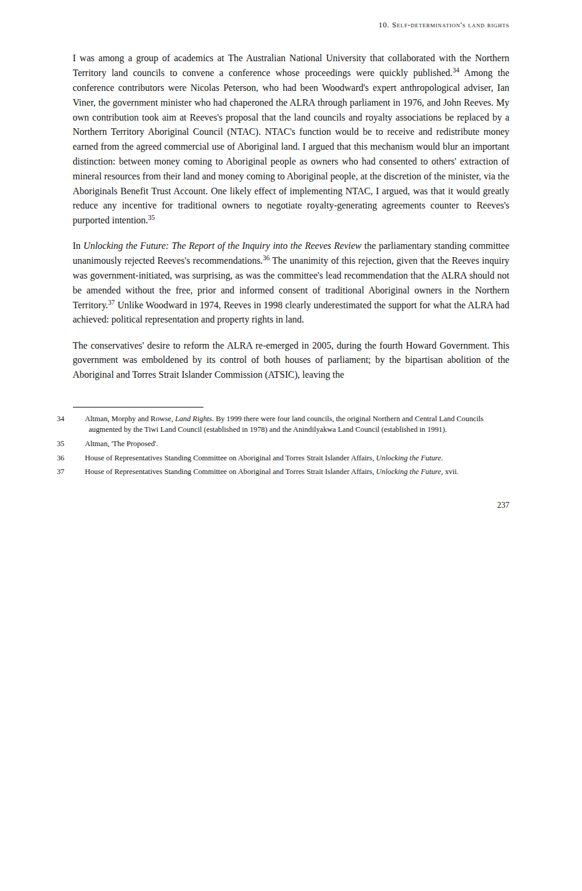10. Self-determination's land rights
I was among a group of academics at The Australian National University that collaborated with the Northern Territory land councils to convene a conference whose proceedings were quickly published.34 Among the conference contributors were Nicolas Peterson, who had been Woodward's expert anthropological adviser, Ian Viner, the government minister who had chaperoned the ALRA through parliament in 1976, and John Reeves. My own contribution took aim at Reeves's proposal that the land councils and royalty associations be replaced by a Northern Territory Aboriginal Council (NTAC). NTAC's function would be to receive and redistribute money earned from the agreed commercial use of Aboriginal land. I argued that this mechanism would blur an important distinction: between money coming to Aboriginal people as owners who had consented to others' extraction of mineral resources from their land and money coming to Aboriginal people, at the discretion of the minister, via the Aboriginals Benefit Trust Account. One likely effect of implementing NTAC, I argued, was that it would greatly reduce any incentive for traditional owners to negotiate royalty-generating agreements counter to Reeves's purported intention.35
In Unlocking the Future: The Report of the Inquiry into the Reeves Review the parliamentary standing committee unanimously rejected Reeves's recommendations.36 The unanimity of this rejection, given that the Reeves inquiry was government-initiated, was surprising, as was the committee's lead recommendation that the ALRA should not be amended without the free, prior and informed consent of traditional Aboriginal owners in the Northern Territory.37 Unlike Woodward in 1974, Reeves in 1998 clearly underestimated the support for what the ALRA had achieved: political representation and property rights in land.
The conservatives' desire to reform the ALRA re-emerged in 2005, during the fourth Howard Government. This government was emboldened by its control of both houses of parliament; by the bipartisan abolition of the Aboriginal and Torres Strait Islander Commission (ATSIC), leaving the
34 Altman, Morphy and Rowse, Land Rights. By 1999 there were four land councils, the original Northern and Central Land Councils augmented by the Tiwi Land Council (established in 1978) and the Anindilyakwa Land Council (established in 1991).
35 Altman, 'The Proposed'.
36 House of Representatives Standing Committee on Aboriginal and Torres Strait Islander Affairs, Unlocking the Future.
37 House of Representatives Standing Committee on Aboriginal and Torres Strait Islander Affairs, Unlocking the Future, xvii.
237